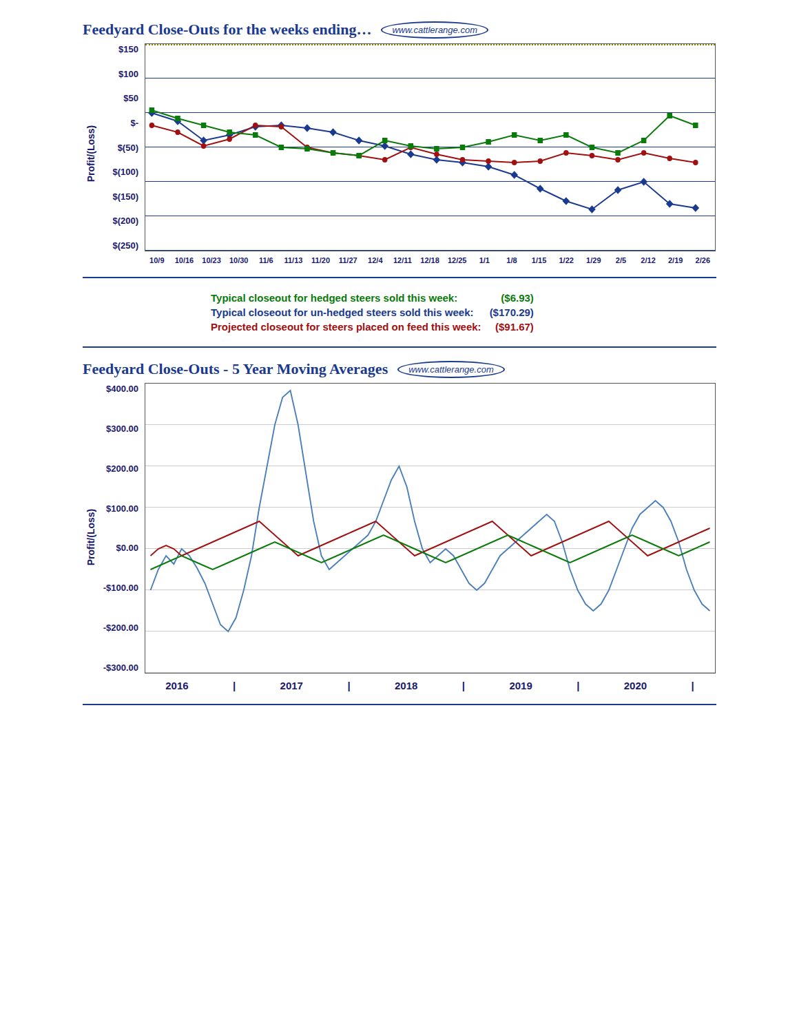Feedyard Close-Outs for the weeks ending…
www.cattlerange.com
Profit/(Loss)
| $150 $100 $50 $- $(50) $(100) $(150) $(200) $(250) | |
10/910/1610/2310/30 11/611/1311/2011/27 12/412/1112/1812/25 1/11/81/151/22 1/292/52/122/192/26
| Typical closeout for hedged steers sold this week: | ($6.93) |
| Typical closeout for un-hedged steers sold this week: | ($170.29) |
| Projected closeout for steers placed on feed this week: | ($91.67) |
Feedyard Close-Outs - 5 Year Moving Averages
www.cattlerange.com
Profit/(Loss)
| $400.00 $300.00 $200.00 $100.00 $0.00 -$100.00 -$200.00 -$300.00 | |
2016| 2017| 2018| 2019| 2020|